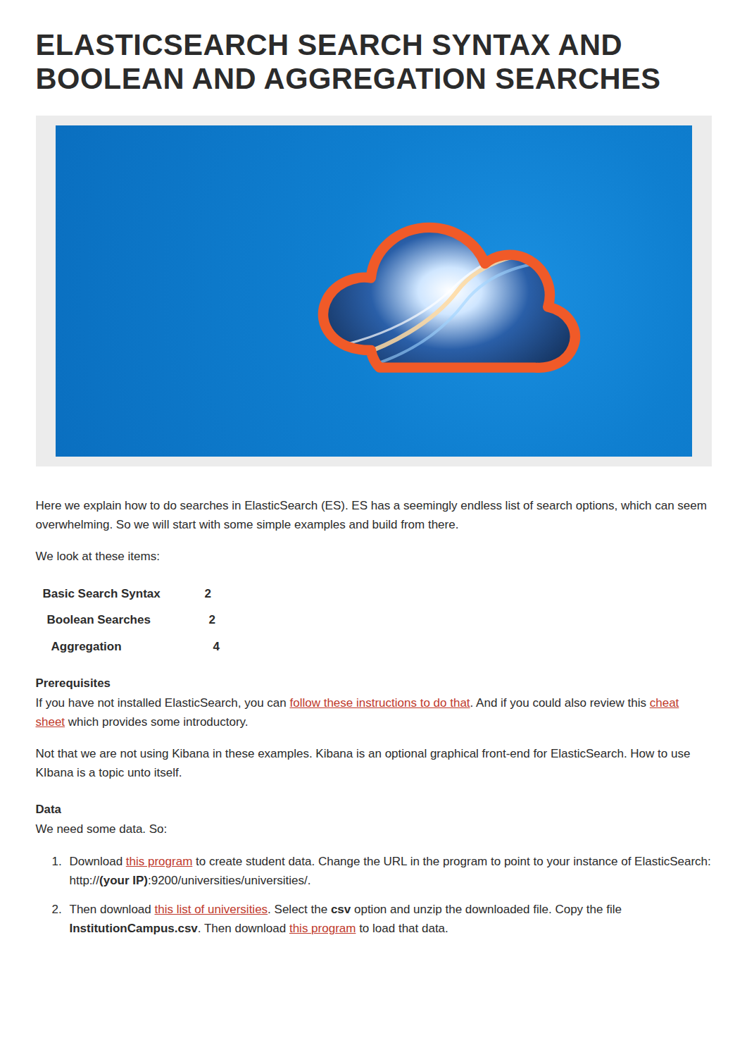ElasticSearch Search Syntax and Boolean and Aggregation Searches
Here we explain how to do searches in ElasticSearch (ES). ES has a seemingly endless list of search options, which can seem overwhelming. So we will start with some simple examples and build from there.
We look at these items:
Basic Search Syntax 2
Boolean Searches 2
Aggregation 4
Prerequisites
If you have not installed ElasticSearch, you can follow these instructions to do that. And if you could also review this cheat sheet which provides some introductory.
Not that we are not using Kibana in these examples. Kibana is an optional graphical front-end for ElasticSearch. How to use KIbana is a topic unto itself.
Data
We need some data. So:
Download this program to create student data. Change the URL in the program to point to your instance of ElasticSearch: http://(your IP):9200/universities/universities/.
Then download this list of universities. Select the csv option and unzip the downloaded file. Copy the file InstitutionCampus.csv. Then download this program to load that data.